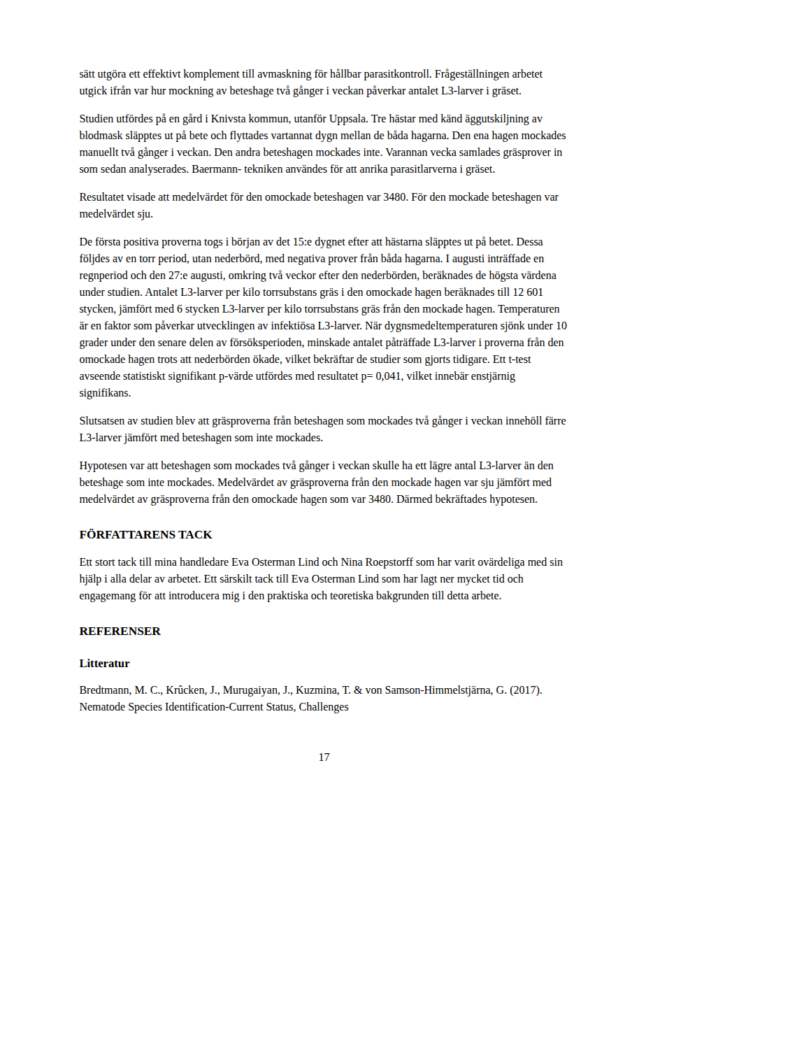sätt utgöra ett effektivt komplement till avmaskning för hållbar parasitkontroll. Frågeställningen arbetet utgick ifrån var hur mockning av beteshage två gånger i veckan påverkar antalet L3-larver i gräset.
Studien utfördes på en gård i Knivsta kommun, utanför Uppsala. Tre hästar med känd äggutskiljning av blodmask släpptes ut på bete och flyttades vartannat dygn mellan de båda hagarna. Den ena hagen mockades manuellt två gånger i veckan. Den andra beteshagen mockades inte. Varannan vecka samlades gräsprover in som sedan analyserades. Baermann- tekniken användes för att anrika parasitlarverna i gräset.
Resultatet visade att medelvärdet för den omockade beteshagen var 3480. För den mockade beteshagen var medelvärdet sju.
De första positiva proverna togs i början av det 15:e dygnet efter att hästarna släpptes ut på betet. Dessa följdes av en torr period, utan nederbörd, med negativa prover från båda hagarna. I augusti inträffade en regnperiod och den 27:e augusti, omkring två veckor efter den nederbörden, beräknades de högsta värdena under studien. Antalet L3-larver per kilo torrsubstans gräs i den omockade hagen beräknades till 12 601 stycken, jämfört med 6 stycken L3-larver per kilo torrsubstans gräs från den mockade hagen. Temperaturen är en faktor som påverkar utvecklingen av infektiösa L3-larver. När dygnsmedeltemperaturen sjönk under 10 grader under den senare delen av försöksperioden, minskade antalet påträffade L3-larver i proverna från den omockade hagen trots att nederbörden ökade, vilket bekräftar de studier som gjorts tidigare. Ett t-test avseende statistiskt signifikant p-värde utfördes med resultatet p= 0,041, vilket innebär enstjärnig signifikans.
Slutsatsen av studien blev att gräsproverna från beteshagen som mockades två gånger i veckan innehöll färre L3-larver jämfört med beteshagen som inte mockades.
Hypotesen var att beteshagen som mockades två gånger i veckan skulle ha ett lägre antal L3-larver än den beteshage som inte mockades. Medelvärdet av gräsproverna från den mockade hagen var sju jämfört med medelvärdet av gräsproverna från den omockade hagen som var 3480. Därmed bekräftades hypotesen.
FÖRFATTARENS TACK
Ett stort tack till mina handledare Eva Osterman Lind och Nina Roepstorff som har varit ovärdeliga med sin hjälp i alla delar av arbetet. Ett särskilt tack till Eva Osterman Lind som har lagt ner mycket tid och engagemang för att introducera mig i den praktiska och teoretiska bakgrunden till detta arbete.
REFERENSER
Litteratur
Bredtmann, M. C., Krûcken, J., Murugaiyan, J., Kuzmina, T. & von Samson-Himmelstjärna, G. (2017). Nematode Species Identification-Current Status, Challenges
17